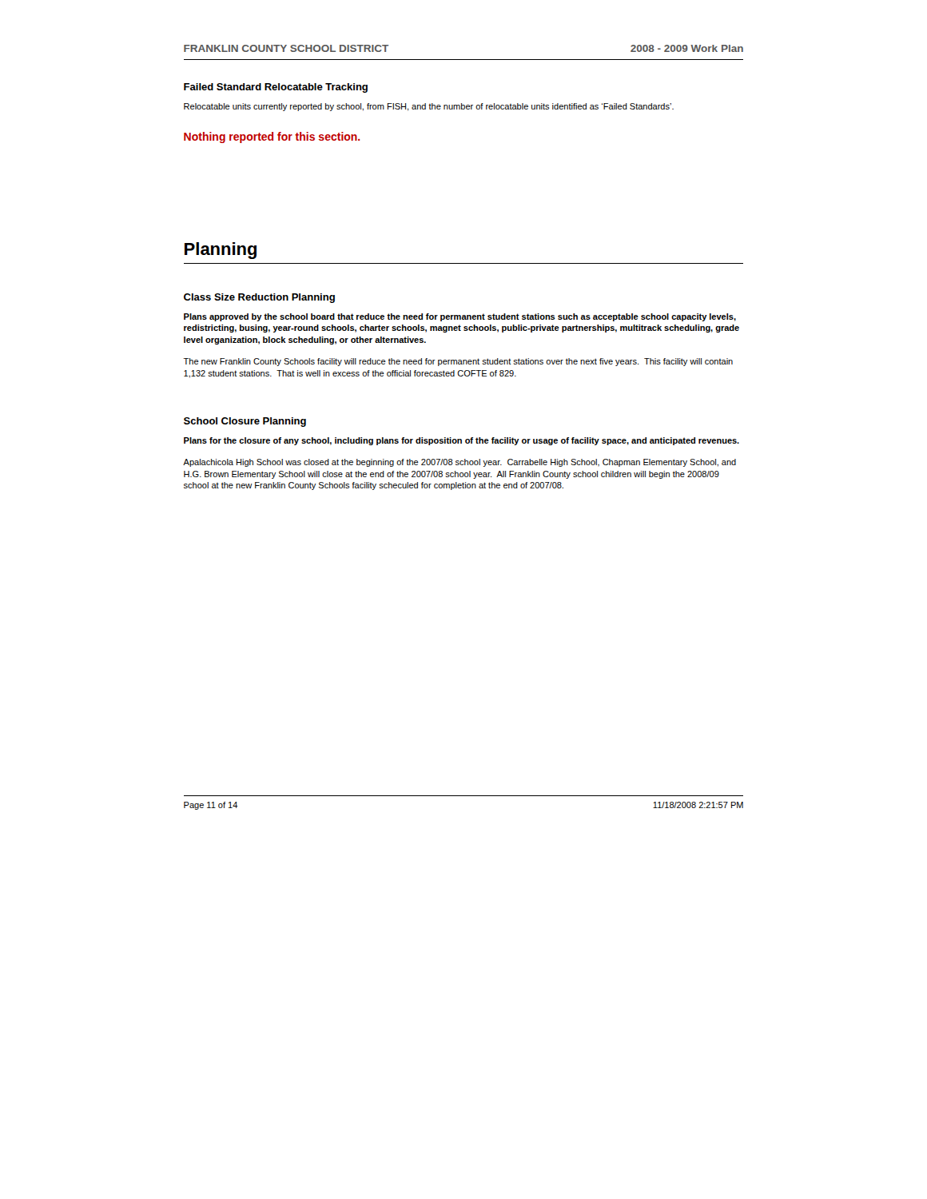FRANKLIN COUNTY SCHOOL DISTRICT
2008 - 2009 Work Plan
Failed Standard Relocatable Tracking
Relocatable units currently reported by school, from FISH, and the number of relocatable units identified as ‘Failed Standards’.
Nothing reported for this section.
Planning
Class Size Reduction Planning
Plans approved by the school board that reduce the need for permanent student stations such as acceptable school capacity levels, redistricting, busing, year-round schools, charter schools, magnet schools, public-private partnerships, multitrack scheduling, grade level organization, block scheduling, or other alternatives.
The new Franklin County Schools facility will reduce the need for permanent student stations over the next five years. This facility will contain 1,132 student stations. That is well in excess of the official forecasted COFTE of 829.
School Closure Planning
Plans for the closure of any school, including plans for disposition of the facility or usage of facility space, and anticipated revenues.
Apalachicola High School was closed at the beginning of the 2007/08 school year. Carrabelle High School, Chapman Elementary School, and H.G. Brown Elementary School will close at the end of the 2007/08 school year. All Franklin County school children will begin the 2008/09 school at the new Franklin County Schools facility scheculed for completion at the end of 2007/08.
Page 11 of 14
11/18/2008 2:21:57 PM